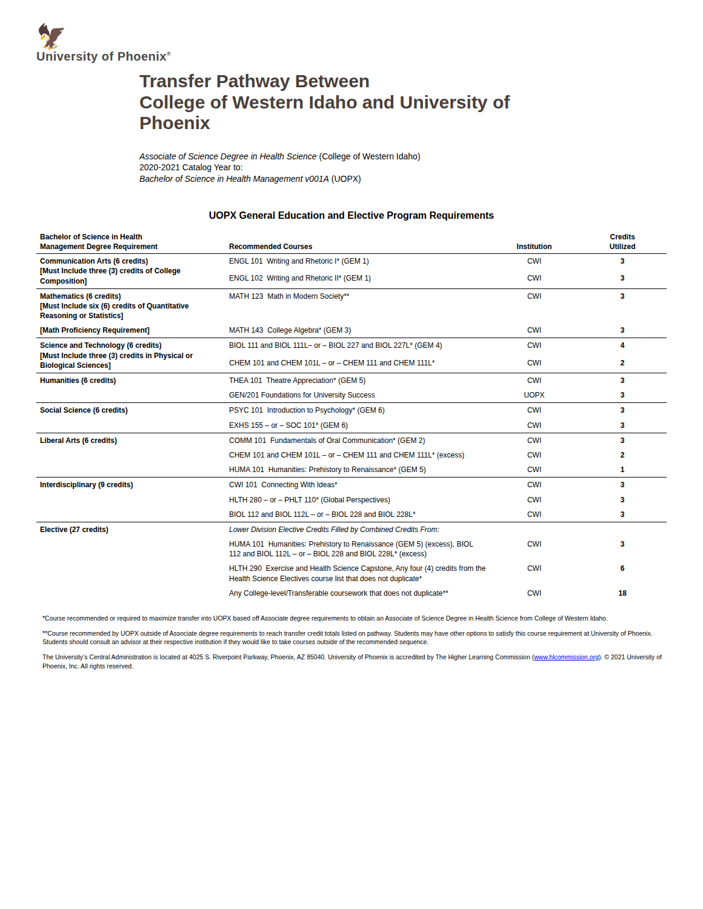🦅
University of Phoenix®
Transfer Pathway Between
College of Western Idaho and University of
Phoenix
Associate of Science Degree in Health Science (College of Western Idaho)
2020-2021 Catalog Year to:
Bachelor of Science in Health Management v001A (UOPX)
UOPX General Education and Elective Program Requirements
| Bachelor of Science in Health Management Degree Requirement | Recommended Courses | Institution | Credits Utilized |
| --- | --- | --- | --- |
| Communication Arts (6 credits) [Must Include three (3) credits of College Composition] | ENGL 101 Writing and Rhetoric I* (GEM 1) | CWI | 3 |
| ENGL 102 Writing and Rhetoric II* (GEM 1) | CWI | 3 |
| Mathematics (6 credits) [Must Include six (6) credits of Quantitative Reasoning or Statistics] | MATH 123 Math in Modern Society** | CWI | 3 |
| [Math Proficiency Requirement] | MATH 143 College Algebra* (GEM 3) | CWI | 3 |
| Science and Technology (6 credits) [Must Include three (3) credits in Physical or Biological Sciences] | BIOL 111 and BIOL 111L– or – BIOL 227 and BIOL 227L* (GEM 4) | CWI | 4 |
| CHEM 101 and CHEM 101L – or – CHEM 111 and CHEM 111L* | CWI | 2 |
| Humanities (6 credits) | THEA 101 Theatre Appreciation* (GEM 5) | CWI | 3 |
| GEN/201 Foundations for University Success | UOPX | 3 |
| Social Science (6 credits) | PSYC 101 Introduction to Psychology* (GEM 6) | CWI | 3 |
| EXHS 155 – or – SOC 101* (GEM 6) | CWI | 3 |
| Liberal Arts (6 credits) | COMM 101 Fundamentals of Oral Communication* (GEM 2) | CWI | 3 |
| CHEM 101 and CHEM 101L – or – CHEM 111 and CHEM 111L* (excess) | CWI | 2 |
| HUMA 101 Humanities: Prehistory to Renaissance* (GEM 5) | CWI | 1 |
| Interdisciplinary (9 credits) | CWI 101 Connecting With Ideas* | CWI | 3 |
| HLTH 280 – or – PHLT 110* (Global Perspectives) | CWI | 3 |
| BIOL 112 and BIOL 112L – or – BIOL 228 and BIOL 228L* | CWI | 3 |
| Elective (27 credits) | Lower Division Elective Credits Filled by Combined Credits From: | | |
| HUMA 101 Humanities: Prehistory to Renaissance (GEM 5) (excess), BIOL 112 and BIOL 112L – or – BIOL 228 and BIOL 228L* (excess) | CWI | 3 |
| HLTH 290 Exercise and Health Science Capstone, Any four (4) credits from the Health Science Electives course list that does not duplicate* | CWI | 6 |
| Any College-level/Transferable coursework that does not duplicate** | CWI | 18 |
*Course recommended or required to maximize transfer into UOPX based off Associate degree requirements to obtain an Associate of Science Degree in Health Science from College of Western Idaho.
**Course recommended by UOPX outside of Associate degree requirements to reach transfer credit totals listed on pathway. Students may have other options to satisfy this course requirement at University of Phoenix. Students should consult an advisor at their respective institution if they would like to take courses outside of the recommended sequence.
The University’s Central Administration is located at 4025 S. Riverpoint Parkway, Phoenix, AZ 85040. University of Phoenix is accredited by The Higher Learning Commission (www.hlcommission.org). © 2021 University of Phoenix, Inc. All rights reserved.